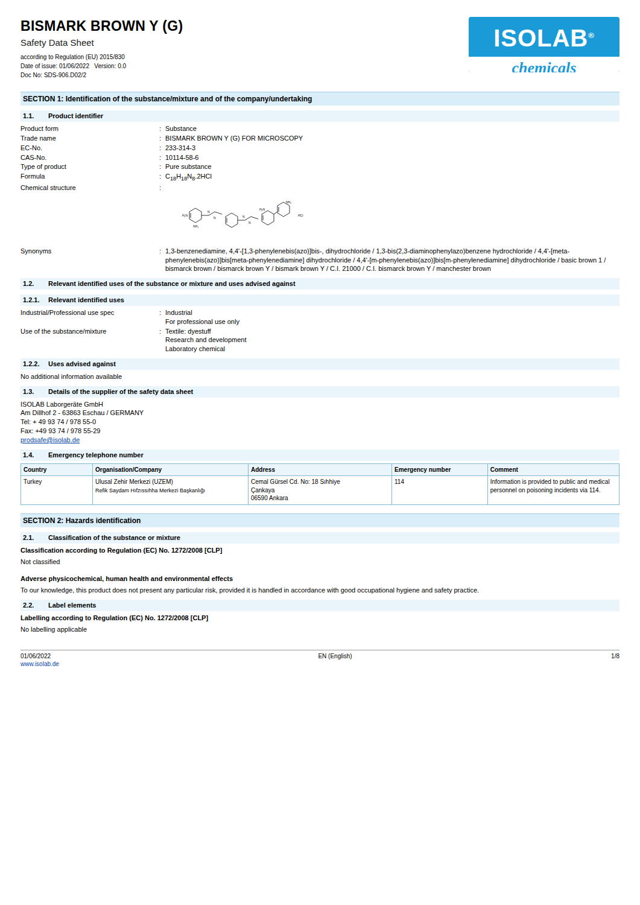BISMARK BROWN Y (G)
Safety Data Sheet
according to Regulation (EU) 2015/830
Date of issue: 01/06/2022 Version: 0.0
Doc No: SDS-906.D02/2
ISOLAB®
chemicals
SECTION 1: Identification of the substance/mixture and of the company/undertaking
1.1. Product identifier
Product form
:
Substance
Trade name
:
BISMARK BROWN Y (G) FOR MICROSCOPY
EC-No.
:
233-314-3
CAS-No.
:
10114-58-6
Type of product
:
Pure substance
Formula
:
C18H18N8.2HCl
Chemical structure
:
H₂N NH₂ N N N N H₂N NH₂ HCl
Synonyms
:
1,3-benzenediamine, 4,4'-[1,3-phenylenebis(azo)]bis-, dihydrochloride / 1,3-bis(2,3-diaminophenylazo)benzene hydrochloride / 4,4'-[meta-phenylenebis(azo)]bis[meta-phenylenediamine] dihydrochloride / 4,4'-[m-phenylenebis(azo)]bis[m-phenylenediamine] dihydrochloride / basic brown 1 / bismarck brown / bismarck brown Y / bismark brown Y / C.I. 21000 / C.I. bismarck brown Y / manchester brown
1.2. Relevant identified uses of the substance or mixture and uses advised against
1.2.1. Relevant identified uses
Industrial/Professional use spec
:
Industrial
For professional use only
Use of the substance/mixture
:
Textile: dyestuff
Research and development
Laboratory chemical
1.2.2. Uses advised against
No additional information available
1.3. Details of the supplier of the safety data sheet
ISOLAB Laborgeräte GmbH
Am Dillhof 2 - 63863 Eschau / GERMANY
Tel: + 49 93 74 / 978 55-0
Fax: +49 93 74 / 978 55-29
prodsafe@isolab.de
1.4. Emergency telephone number
| Country | Organisation/Company | Address | Emergency number | Comment |
| --- | --- | --- | --- | --- |
| Turkey | Ulusal Zehir Merkezi (UZEM) Refik Saydam Hıfzıssıhha Merkezi Başkanlığı | Cemal Gürsel Cd. No: 18 Sıhhiye Çankaya 06590 Ankara | 114 | Information is provided to public and medical personnel on poisoning incidents via 114. |
SECTION 2: Hazards identification
2.1. Classification of the substance or mixture
Classification according to Regulation (EC) No. 1272/2008 [CLP]
Not classified
Adverse physicochemical, human health and environmental effects
To our knowledge, this product does not present any particular risk, provided it is handled in accordance with good occupational hygiene and safety practice.
2.2. Label elements
Labelling according to Regulation (EC) No. 1272/2008 [CLP]
No labelling applicable
01/06/2022
www.isolab.de
EN (English)
1/8